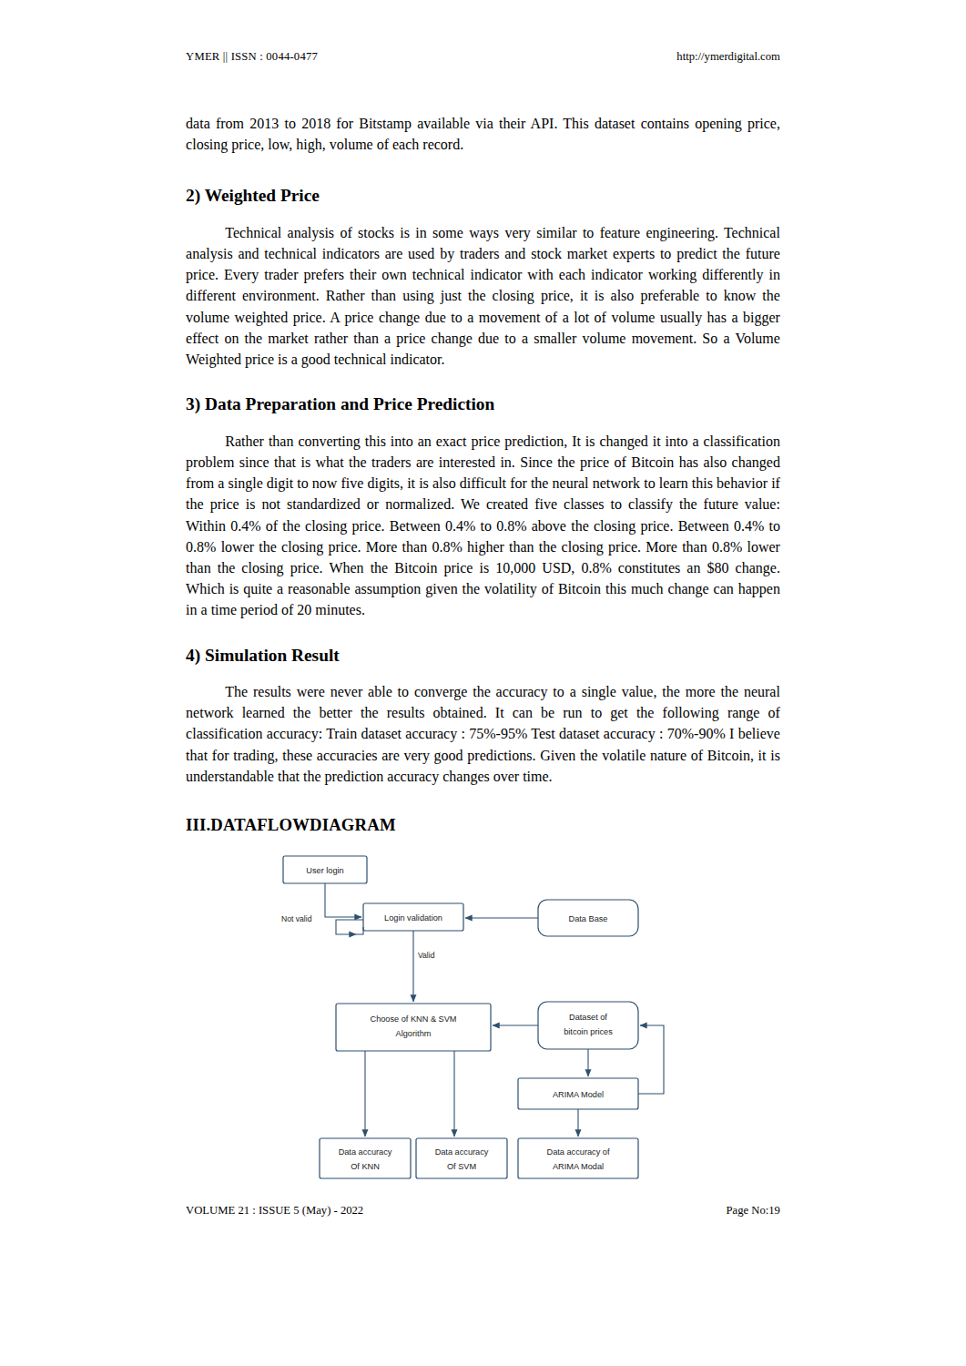YMER || ISSN : 0044-0477
http://ymerdigital.com
data from 2013 to 2018 for Bitstamp available via their API. This dataset contains opening price, closing price, low, high, volume of each record.
2) Weighted Price
Technical analysis of stocks is in some ways very similar to feature engineering. Technical analysis and technical indicators are used by traders and stock market experts to predict the future price. Every trader prefers their own technical indicator with each indicator working differently in different environment. Rather than using just the closing price, it is also preferable to know the volume weighted price. A price change due to a movement of a lot of volume usually has a bigger effect on the market rather than a price change due to a smaller volume movement. So a Volume Weighted price is a good technical indicator.
3) Data Preparation and Price Prediction
Rather than converting this into an exact price prediction, It is changed it into a classification problem since that is what the traders are interested in. Since the price of Bitcoin has also changed from a single digit to now five digits, it is also difficult for the neural network to learn this behavior if the price is not standardized or normalized. We created five classes to classify the future value: Within 0.4% of the closing price. Between 0.4% to 0.8% above the closing price. Between 0.4% to 0.8% lower the closing price. More than 0.8% higher than the closing price. More than 0.8% lower than the closing price. When the Bitcoin price is 10,000 USD, 0.8% constitutes an $80 change. Which is quite a reasonable assumption given the volatility of Bitcoin this much change can happen in a time period of 20 minutes.
4) Simulation Result
The results were never able to converge the accuracy to a single value, the more the neural network learned the better the results obtained. It can be run to get the following range of classification accuracy: Train dataset accuracy : 75%-95% Test dataset accuracy : 70%-90% I believe that for trading, these accuracies are very good predictions. Given the volatile nature of Bitcoin, it is understandable that the prediction accuracy changes over time.
III.DATAFLOWDIAGRAM
User login Login validation Data Base Not valid Valid Choose of KNN & SVM Algorithm Dataset of bitcoin prices ARIMA Model Data accuracy Of KNN Data accuracy Of SVM Data accuracy of ARIMA Modal
VOLUME 21 : ISSUE 5 (May) - 2022
Page No:19